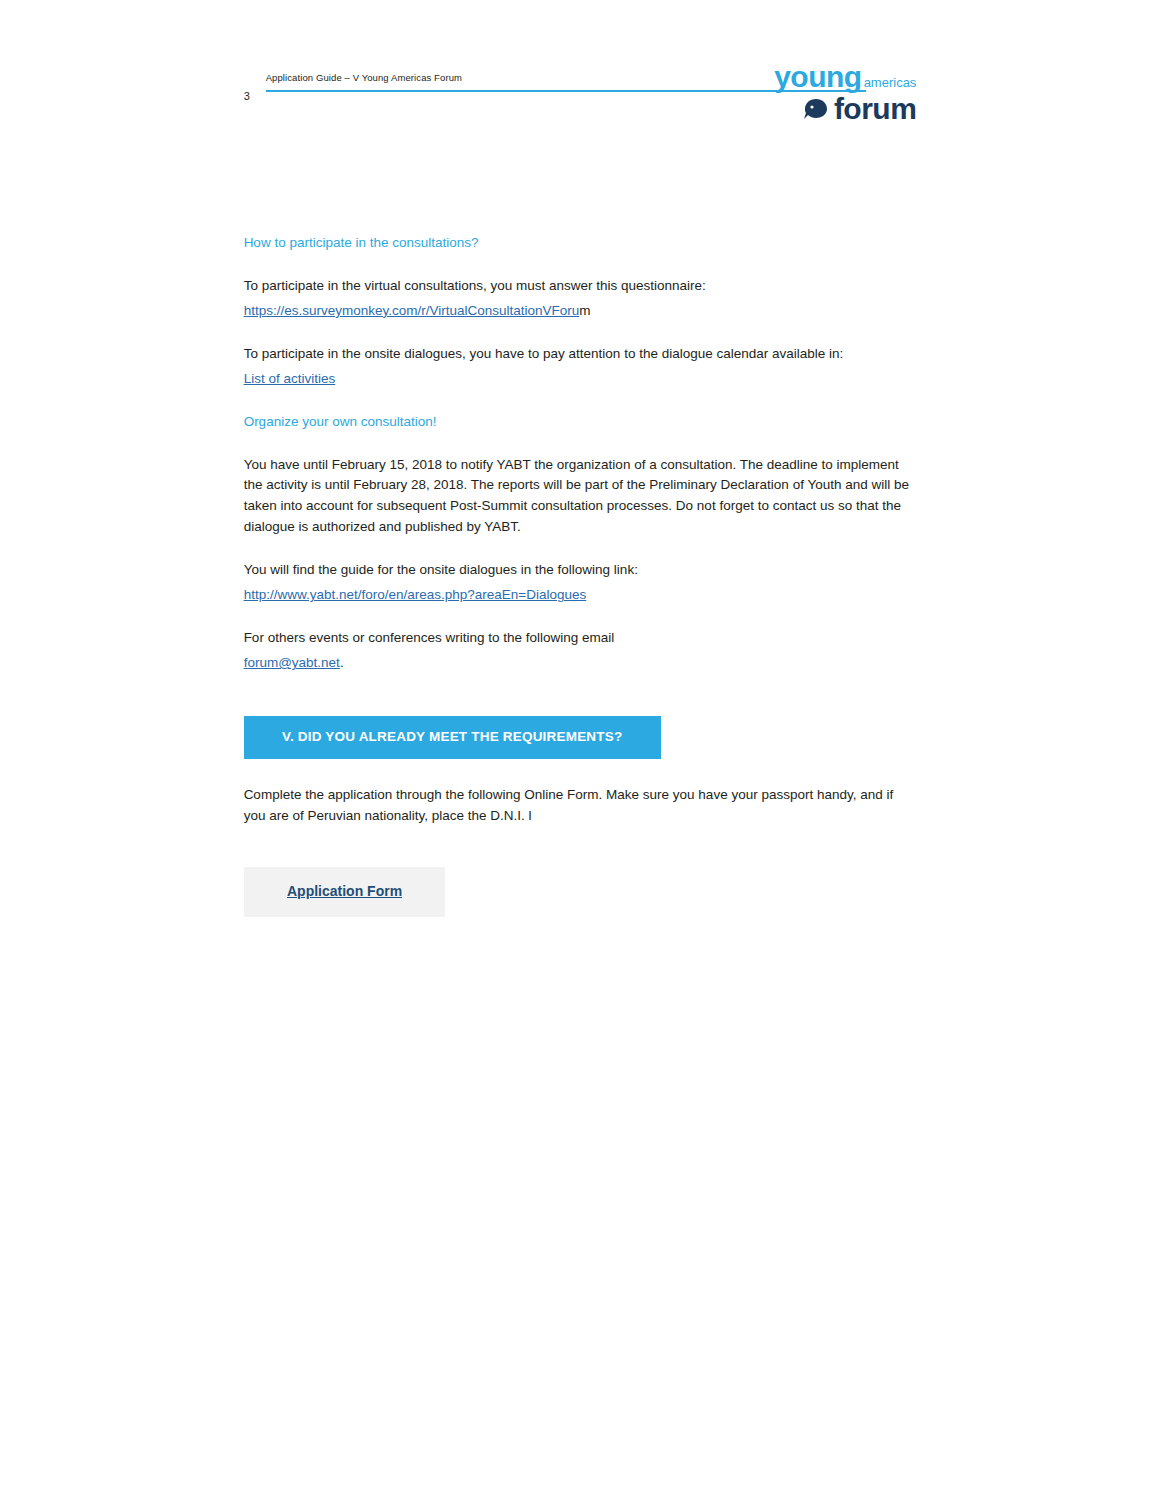3
Application Guide – V Young Americas Forum
young americas
forum
How to participate in the consultations?
To participate in the virtual consultations, you must answer this questionnaire:
https://es.surveymonkey.com/r/VirtualConsultationVForum
To participate in the onsite dialogues, you have to pay attention to the dialogue calendar available in:
List of activities
Organize your own consultation!
You have until February 15, 2018 to notify YABT the organization of a consultation. The deadline to implement the activity is until February 28, 2018. The reports will be part of the Preliminary Declaration of Youth and will be taken into account for subsequent Post-Summit consultation processes. Do not forget to contact us so that the dialogue is authorized and published by YABT.
You will find the guide for the onsite dialogues in the following link:
http://www.yabt.net/foro/en/areas.php?areaEn=Dialogues
For others events or conferences writing to the following email
forum@yabt.net.
V. DID YOU ALREADY MEET THE REQUIREMENTS?
Complete the application through the following Online Form. Make sure you have your passport handy, and if you are of Peruvian nationality, place the D.N.I. l
Application Form